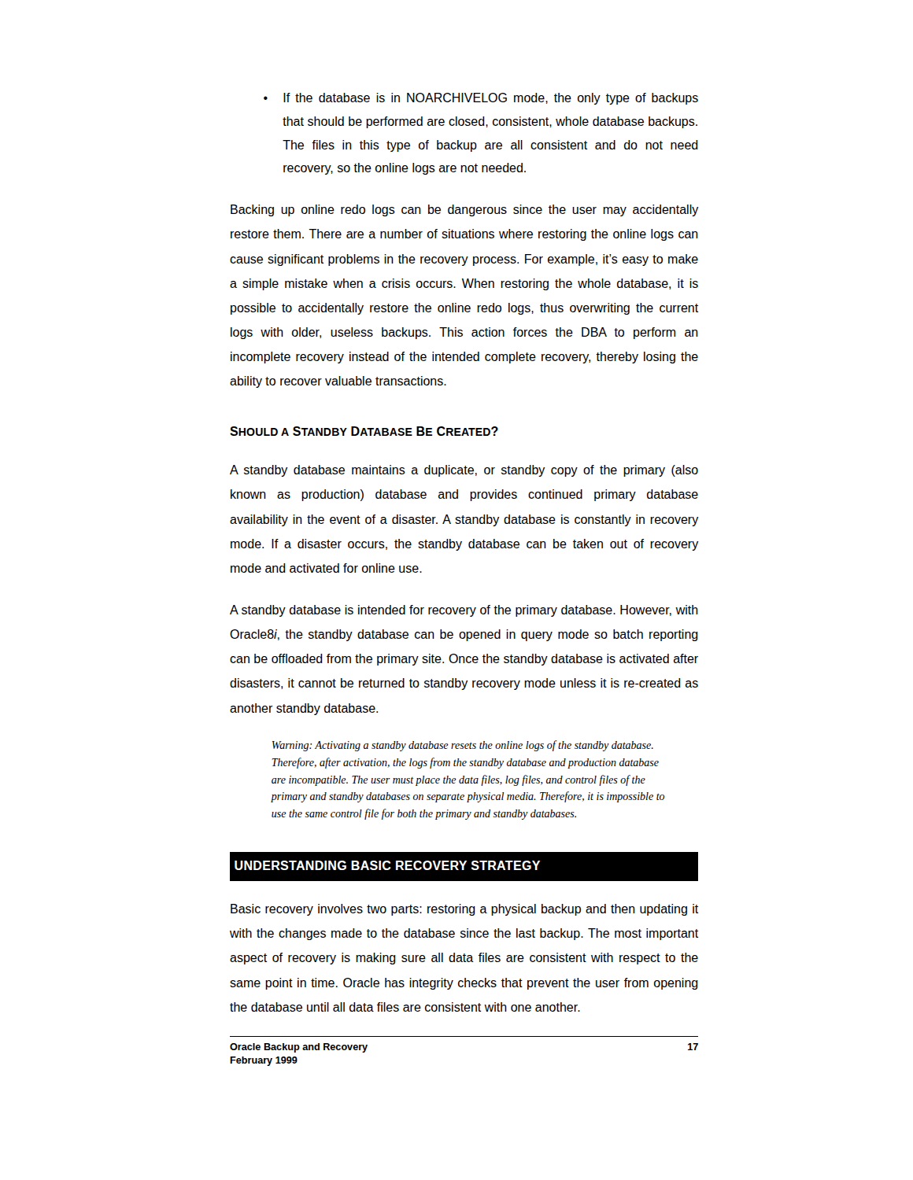If the database is in NOARCHIVELOG mode, the only type of backups that should be performed are closed, consistent, whole database backups. The files in this type of backup are all consistent and do not need recovery, so the online logs are not needed.
Backing up online redo logs can be dangerous since the user may accidentally restore them. There are a number of situations where restoring the online logs can cause significant problems in the recovery process. For example, it’s easy to make a simple mistake when a crisis occurs. When restoring the whole database, it is possible to accidentally restore the online redo logs, thus overwriting the current logs with older, useless backups. This action forces the DBA to perform an incomplete recovery instead of the intended complete recovery, thereby losing the ability to recover valuable transactions.
SHOULD A STANDBY DATABASE BE CREATED?
A standby database maintains a duplicate, or standby copy of the primary (also known as production) database and provides continued primary database availability in the event of a disaster. A standby database is constantly in recovery mode. If a disaster occurs, the standby database can be taken out of recovery mode and activated for online use.
A standby database is intended for recovery of the primary database. However, with Oracle8i, the standby database can be opened in query mode so batch reporting can be offloaded from the primary site. Once the standby database is activated after disasters, it cannot be returned to standby recovery mode unless it is re-created as another standby database.
Warning: Activating a standby database resets the online logs of the standby database. Therefore, after activation, the logs from the standby database and production database are incompatible. The user must place the data files, log files, and control files of the primary and standby databases on separate physical media. Therefore, it is impossible to use the same control file for both the primary and standby databases.
UNDERSTANDING BASIC RECOVERY STRATEGY
Basic recovery involves two parts: restoring a physical backup and then updating it with the changes made to the database since the last backup. The most important aspect of recovery is making sure all data files are consistent with respect to the same point in time. Oracle has integrity checks that prevent the user from opening the database until all data files are consistent with one another.
Oracle Backup and Recovery
February 1999
17